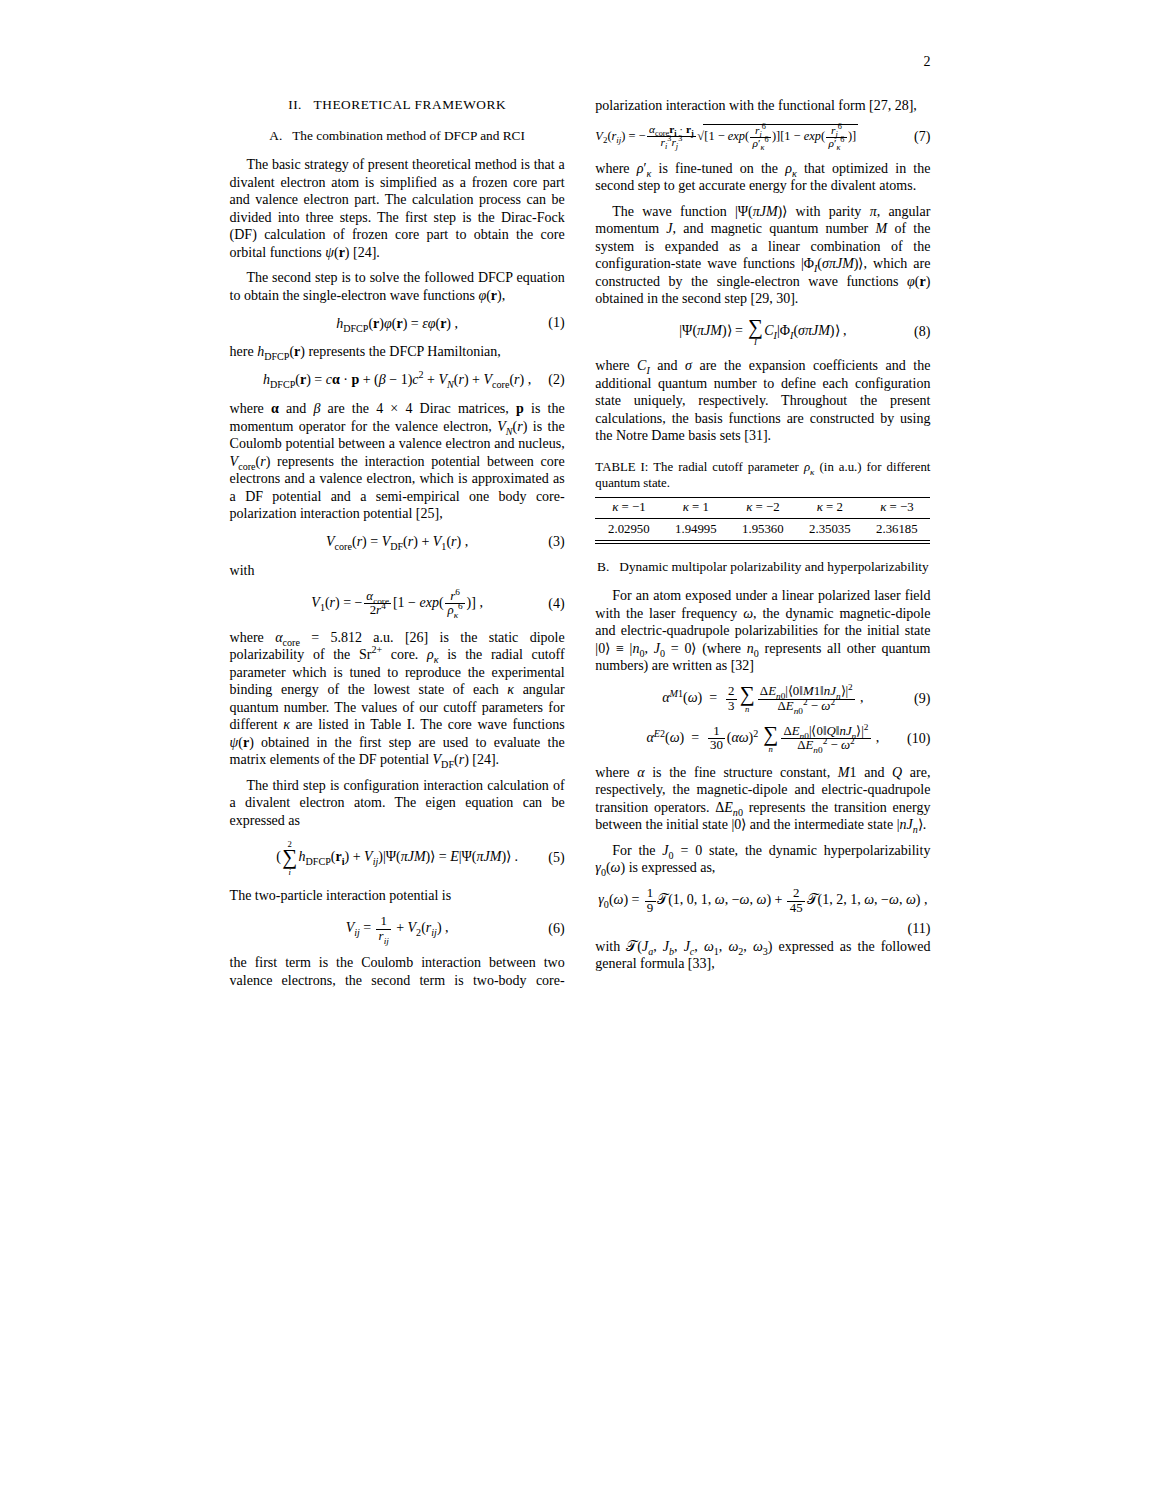2
II. Theoretical framework
A. The combination method of DFCP and RCI
The basic strategy of present theoretical method is that a divalent electron atom is simplified as a frozen core part and valence electron part. The calculation process can be divided into three steps. The first step is the Dirac-Fock (DF) calculation of frozen core part to obtain the core orbital functions ψ(r) [24].
The second step is to solve the followed DFCP equation to obtain the single-electron wave functions φ(r),
hDFCP(r)φ(r) = εφ(r) , (1)
here hDFCP(r) represents the DFCP Hamiltonian,
hDFCP(r) = cα · p + (β − 1)c2 + VN(r) + Vcore(r) , (2)
where α and β are the 4 × 4 Dirac matrices, p is the momentum operator for the valence electron, VN(r) is the Coulomb potential between a valence electron and nucleus, Vcore(r) represents the interaction potential between core electrons and a valence electron, which is approximated as a DF potential and a semi-empirical one body core-polarization interaction potential [25],
Vcore(r) = VDF(r) + V1(r) , (3)
with
V1(r) = −αcore 2r4[1 − exp(r6 ρκ6)] , (4)
where αcore = 5.812 a.u. [26] is the static dipole polarizability of the Sr2+ core. ρκ is the radial cutoff parameter which is tuned to reproduce the experimental binding energy of the lowest state of each κ angular quantum number. The values of our cutoff parameters for different κ are listed in Table I. The core wave functions ψ(r) obtained in the first step are used to evaluate the matrix elements of the DF potential VDF(r) [24].
The third step is configuration interaction calculation of a divalent electron atom. The eigen equation can be expressed as
(2∑i hDFCP(ri) + Vij)|Ψ(πJM)⟩ = E|Ψ(πJM)⟩ . (5)
The two-particle interaction potential is
Vij = 1 rij + V2(rij) , (6)
the first term is the Coulomb interaction between two valence electrons, the second term is two-body core-polarization interaction with the functional form [27, 28],
V2(rij) = −αcoreri · rj ri3rj3√[1 − exp(ri6 ρ′κ6)][1 − exp(rj6 ρ′κ6)] (7)
where ρ′κ is fine-tuned on the ρκ that optimized in the second step to get accurate energy for the divalent atoms.
The wave function |Ψ(πJM)⟩ with parity π, angular momentum J, and magnetic quantum number M of the system is expanded as a linear combination of the configuration-state wave functions |ΦI(σπJM)⟩, which are constructed by the single-electron wave functions φ(r) obtained in the second step [29, 30].
|Ψ(πJM)⟩ = ∑I CI|ΦI(σπJM)⟩ , (8)
where CI and σ are the expansion coefficients and the additional quantum number to define each configuration state uniquely, respectively. Throughout the present calculations, the basis functions are constructed by using the Notre Dame basis sets [31].
TABLE I: The radial cutoff parameter ρκ (in a.u.) for different quantum state.
| κ = −1 | κ = 1 | κ = −2 | κ = 2 | κ = −3 |
| --- | --- | --- | --- | --- |
| 2.02950 | 1.94995 | 1.95360 | 2.35035 | 2.36185 |
B. Dynamic multipolar polarizability and hyperpolarizability
For an atom exposed under a linear polarized laser field with the laser frequency ω, the dynamic magnetic-dipole and electric-quadrupole polarizabilities for the initial state |0⟩ ≡ |n0, J0 = 0⟩ (where n0 represents all other quantum numbers) are written as [32]
αM1(ω) = 23∑n ΔEn0|⟨0‖M1‖nJn⟩|2 ΔEn02 − ω2 , (9)
αE2(ω) = 130(αω)2 ∑n ΔEn0|⟨0‖Q‖nJn⟩|2 ΔEn02 − ω2 , (10)
where α is the fine structure constant, M1 and Q are, respectively, the magnetic-dipole and electric-quadrupole transition operators. ΔEn0 represents the transition energy between the initial state |0⟩ and the intermediate state |nJn⟩.
For the J0 = 0 state, the dynamic hyperpolarizability γ0(ω) is expressed as,
γ0(ω) = 19 𝒯(1, 0, 1, ω, −ω, ω) + 245 𝒯(1, 2, 1, ω, −ω, ω) , (11)
with 𝒯(Ja, Jb, Jc, ω1, ω2, ω3) expressed as the followed general formula [33],